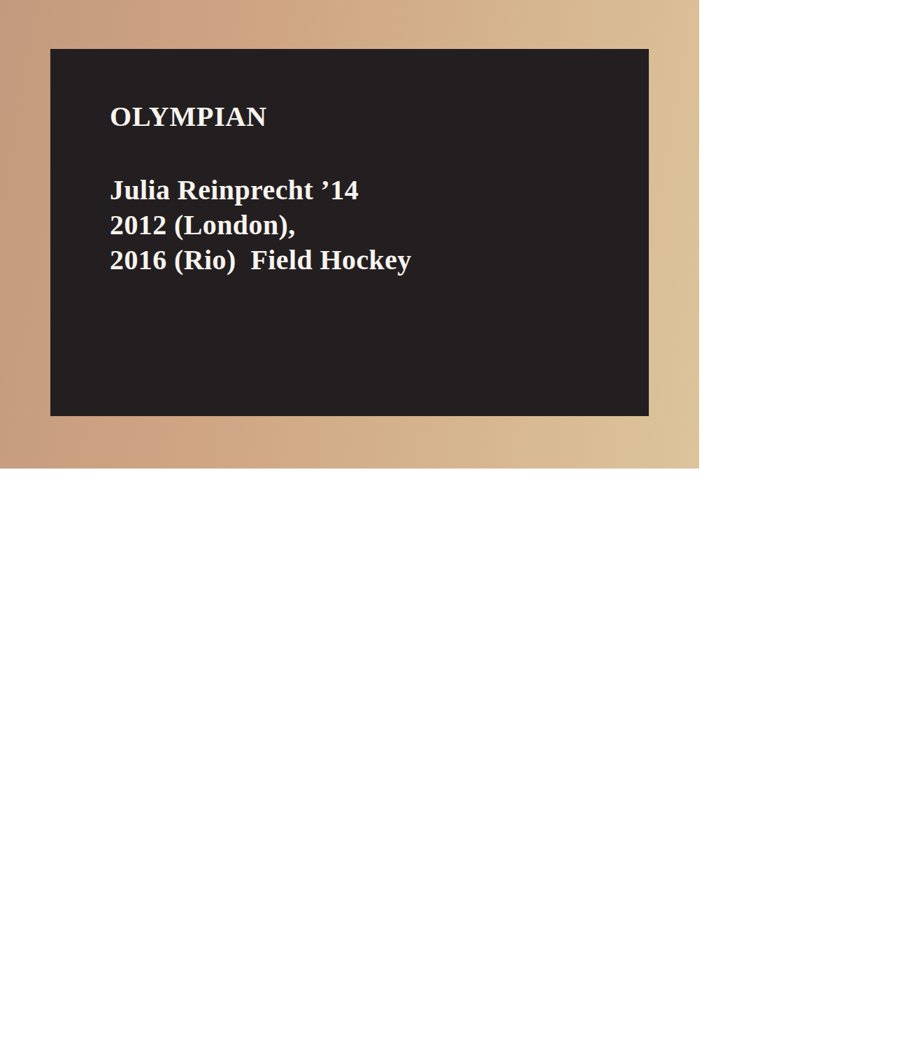OLYMPIAN
Julia Reinprecht ’14
2012 (London),
2016 (Rio) Field Hockey